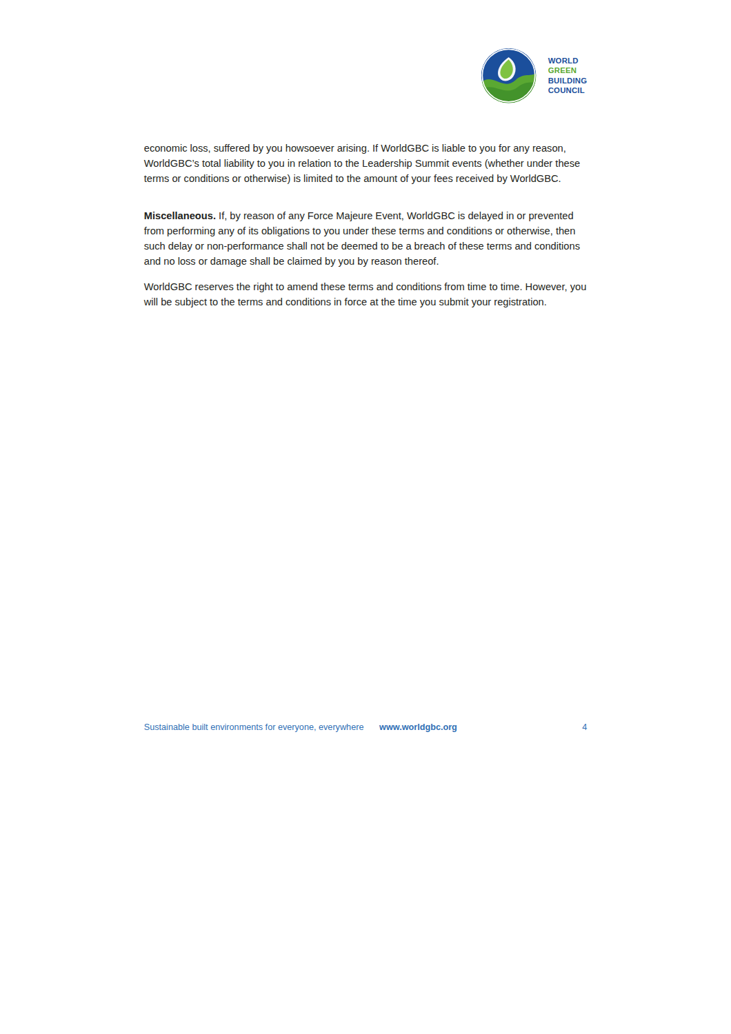World Green Building Council
economic loss, suffered by you howsoever arising. If WorldGBC is liable to you for any reason, WorldGBC’s total liability to you in relation to the Leadership Summit events (whether under these terms or conditions or otherwise) is limited to the amount of your fees received by WorldGBC.
Miscellaneous. If, by reason of any Force Majeure Event, WorldGBC is delayed in or prevented from performing any of its obligations to you under these terms and conditions or otherwise, then such delay or non-performance shall not be deemed to be a breach of these terms and conditions and no loss or damage shall be claimed by you by reason thereof.
WorldGBC reserves the right to amend these terms and conditions from time to time. However, you will be subject to the terms and conditions in force at the time you submit your registration.
Sustainable built environments for everyone, everywhere www.worldgbc.org 4